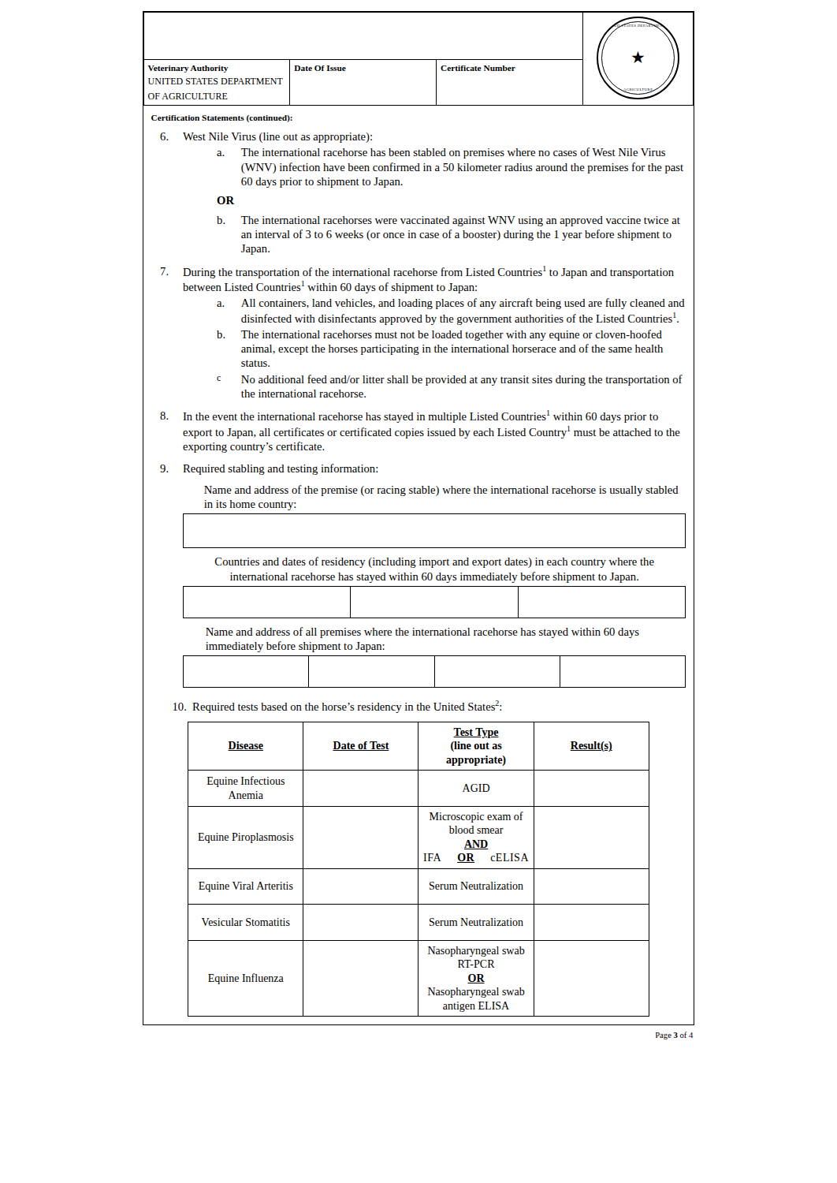| | UNITED STATES DEPARTMENT OF ★ AGRICULTURE |
| Veterinary Authority UNITED STATES DEPARTMENT OF AGRICULTURE | Date Of Issue | Certificate Number |
Certification Statements (continued):
West Nile Virus (line out as appropriate):
The international racehorse has been stabled on premises where no cases of West Nile Virus (WNV) infection have been confirmed in a 50 kilometer radius around the premises for the past 60 days prior to shipment to Japan.
OR
The international racehorses were vaccinated against WNV using an approved vaccine twice at an interval of 3 to 6 weeks (or once in case of a booster) during the 1 year before shipment to Japan.
During the transportation of the international racehorse from Listed Countries1 to Japan and transportation between Listed Countries1 within 60 days of shipment to Japan:
All containers, land vehicles, and loading places of any aircraft being used are fully cleaned and disinfected with disinfectants approved by the government authorities of the Listed Countries1.
The international racehorses must not be loaded together with any equine or cloven-hoofed animal, except the horses participating in the international horserace and of the same health status.
No additional feed and/or litter shall be provided at any transit sites during the transportation of the international racehorse.
In the event the international racehorse has stayed in multiple Listed Countries1 within 60 days prior to export to Japan, all certificates or certificated copies issued by each Listed Country1 must be attached to the exporting country’s certificate.
Required stabling and testing information:
Name and address of the premise (or racing stable) where the international racehorse is usually stabled in its home country:
Countries and dates of residency (including import and export dates) in each country where the international racehorse has stayed within 60 days immediately before shipment to Japan.
Name and address of all premises where the international racehorse has stayed within 60 days immediately before shipment to Japan:
10. Required tests based on the horse’s residency in the United States2:
| Disease | Date of Test | Test Type (line out as appropriate) | Result(s) |
| --- | --- | --- | --- |
| Equine Infectious Anemia | | AGID | |
| Equine Piroplasmosis | | Microscopic exam of blood smear AND IFA OR cELISA | |
| Equine Viral Arteritis | | Serum Neutralization | |
| Vesicular Stomatitis | | Serum Neutralization | |
| Equine Influenza | | Nasopharyngeal swab RT-PCR OR Nasopharyngeal swab antigen ELISA | |
Page 3 of 4